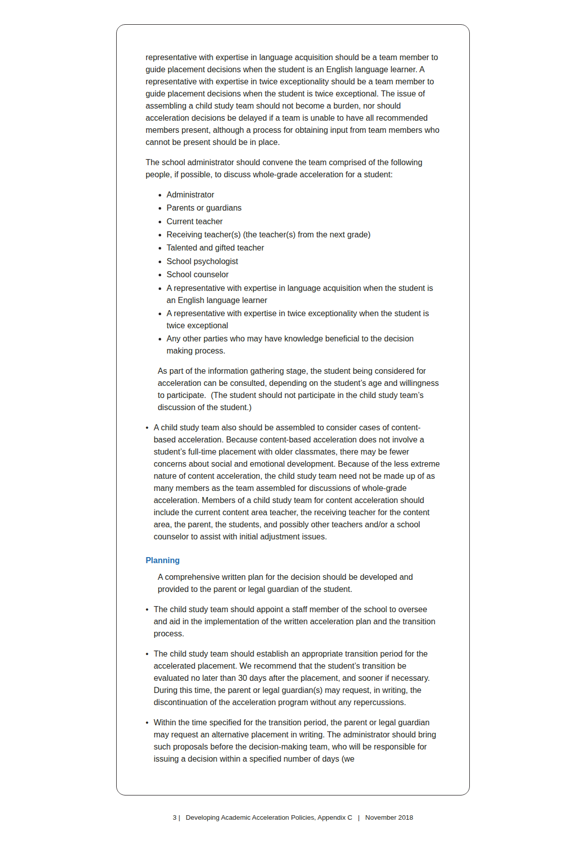representative with expertise in language acquisition should be a team member to guide placement decisions when the student is an English language learner. A representative with expertise in twice exceptionality should be a team member to guide placement decisions when the student is twice exceptional. The issue of assembling a child study team should not become a burden, nor should acceleration decisions be delayed if a team is unable to have all recommended members present, although a process for obtaining input from team members who cannot be present should be in place.
The school administrator should convene the team comprised of the following people, if possible, to discuss whole-grade acceleration for a student:
Administrator
Parents or guardians
Current teacher
Receiving teacher(s) (the teacher(s) from the next grade)
Talented and gifted teacher
School psychologist
School counselor
A representative with expertise in language acquisition when the student is an English language learner
A representative with expertise in twice exceptionality when the student is twice exceptional
Any other parties who may have knowledge beneficial to the decision making process.
As part of the information gathering stage, the student being considered for acceleration can be consulted, depending on the student’s age and willingness to participate. (The student should not participate in the child study team’s discussion of the student.)
A child study team also should be assembled to consider cases of content-based acceleration. Because content-based acceleration does not involve a student’s full-time placement with older classmates, there may be fewer concerns about social and emotional development. Because of the less extreme nature of content acceleration, the child study team need not be made up of as many members as the team assembled for discussions of whole-grade acceleration. Members of a child study team for content acceleration should include the current content area teacher, the receiving teacher for the content area, the parent, the students, and possibly other teachers and/or a school counselor to assist with initial adjustment issues.
Planning
A comprehensive written plan for the decision should be developed and provided to the parent or legal guardian of the student.
The child study team should appoint a staff member of the school to oversee and aid in the implementation of the written acceleration plan and the transition process.
The child study team should establish an appropriate transition period for the accelerated placement. We recommend that the student’s transition be evaluated no later than 30 days after the placement, and sooner if necessary. During this time, the parent or legal guardian(s) may request, in writing, the discontinuation of the acceleration program without any repercussions.
Within the time specified for the transition period, the parent or legal guardian may request an alternative placement in writing. The administrator should bring such proposals before the decision-making team, who will be responsible for issuing a decision within a specified number of days (we
3 | Developing Academic Acceleration Policies, Appendix C | November 2018